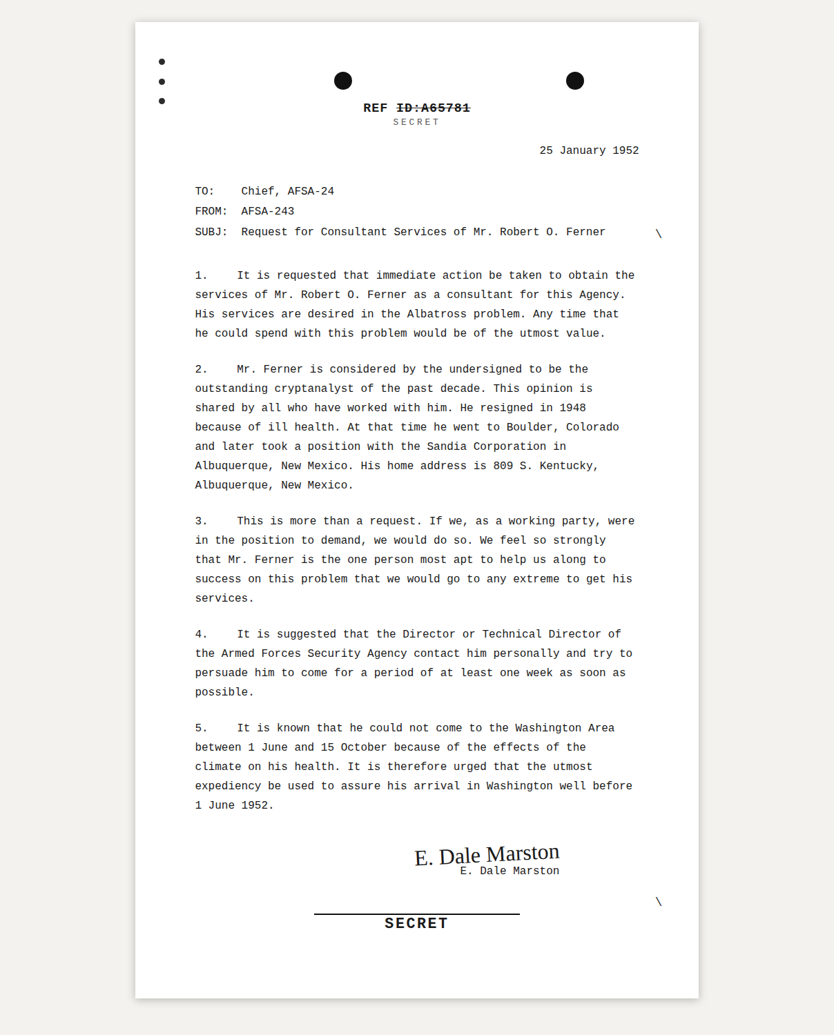REF ID:A65781
SECRET
25 January 1952
| TO: | Chief, AFSA-24 |
| FROM: | AFSA-243 |
| SUBJ: | Request for Consultant Services of Mr. Robert O. Ferner |
1. It is requested that immediate action be taken to obtain the services of Mr. Robert O. Ferner as a consultant for this Agency. His services are desired in the Albatross problem. Any time that he could spend with this problem would be of the utmost value.
2. Mr. Ferner is considered by the undersigned to be the outstanding cryptanalyst of the past decade. This opinion is shared by all who have worked with him. He resigned in 1948 because of ill health. At that time he went to Boulder, Colorado and later took a position with the Sandia Corporation in Albuquerque, New Mexico. His home address is 809 S. Kentucky, Albuquerque, New Mexico.
3. This is more than a request. If we, as a working party, were in the position to demand, we would do so. We feel so strongly that Mr. Ferner is the one person most apt to help us along to success on this problem that we would go to any extreme to get his services.
4. It is suggested that the Director or Technical Director of the Armed Forces Security Agency contact him personally and try to persuade him to come for a period of at least one week as soon as possible.
5. It is known that he could not come to the Washington Area between 1 June and 15 October because of the effects of the climate on his health. It is therefore urged that the utmost expediency be used to assure his arrival in Washington well before 1 June 1952.
E. Dale Marston
E. Dale Marston
SECRET